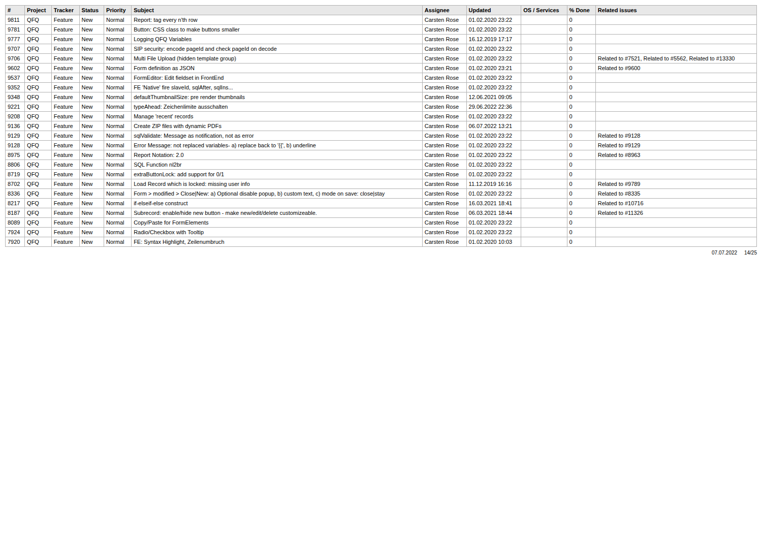| # | Project | Tracker | Status | Priority | Subject | Assignee | Updated | OS / Services | % Done | Related issues |
| --- | --- | --- | --- | --- | --- | --- | --- | --- | --- | --- |
| 9811 | QFQ | Feature | New | Normal | Report: tag every n'th row | Carsten Rose | 01.02.2020 23:22 | | 0 | |
| 9781 | QFQ | Feature | New | Normal | Button: CSS class to make buttons smaller | Carsten Rose | 01.02.2020 23:22 | | 0 | |
| 9777 | QFQ | Feature | New | Normal | Logging QFQ Variables | Carsten Rose | 16.12.2019 17:17 | | 0 | |
| 9707 | QFQ | Feature | New | Normal | SIP security: encode pageId and check pageId on decode | Carsten Rose | 01.02.2020 23:22 | | 0 | |
| 9706 | QFQ | Feature | New | Normal | Multi File Upload (hidden template group) | Carsten Rose | 01.02.2020 23:22 | | 0 | Related to #7521, Related to #5562, Related to #13330 |
| 9602 | QFQ | Feature | New | Normal | Form definition as JSON | Carsten Rose | 01.02.2020 23:21 | | 0 | Related to #9600 |
| 9537 | QFQ | Feature | New | Normal | FormEditor: Edit fieldset in FrontEnd | Carsten Rose | 01.02.2020 23:22 | | 0 | |
| 9352 | QFQ | Feature | New | Normal | FE 'Native' fire slaveId, sqlAfter, sqlIns... | Carsten Rose | 01.02.2020 23:22 | | 0 | |
| 9348 | QFQ | Feature | New | Normal | defaultThumbnailSize: pre render thumbnails | Carsten Rose | 12.06.2021 09:05 | | 0 | |
| 9221 | QFQ | Feature | New | Normal | typeAhead: Zeichenlimite ausschalten | Carsten Rose | 29.06.2022 22:36 | | 0 | |
| 9208 | QFQ | Feature | New | Normal | Manage 'recent' records | Carsten Rose | 01.02.2020 23:22 | | 0 | |
| 9136 | QFQ | Feature | New | Normal | Create ZIP files with dynamic PDFs | Carsten Rose | 06.07.2022 13:21 | | 0 | |
| 9129 | QFQ | Feature | New | Normal | sqlValidate: Message as notification, not as error | Carsten Rose | 01.02.2020 23:22 | | 0 | Related to #9128 |
| 9128 | QFQ | Feature | New | Normal | Error Message: not replaced variables- a) replace back to '{{', b) underline | Carsten Rose | 01.02.2020 23:22 | | 0 | Related to #9129 |
| 8975 | QFQ | Feature | New | Normal | Report Notation: 2.0 | Carsten Rose | 01.02.2020 23:22 | | 0 | Related to #8963 |
| 8806 | QFQ | Feature | New | Normal | SQL Function nl2br | Carsten Rose | 01.02.2020 23:22 | | 0 | |
| 8719 | QFQ | Feature | New | Normal | extraButtonLock: add support for 0/1 | Carsten Rose | 01.02.2020 23:22 | | 0 | |
| 8702 | QFQ | Feature | New | Normal | Load Record which is locked: missing user info | Carsten Rose | 11.12.2019 16:16 | | 0 | Related to #9789 |
| 8336 | QFQ | Feature | New | Normal | Form > modified > Close/New: a) Optional disable popup, b) custom text, c) mode on save: close/stay | Carsten Rose | 01.02.2020 23:22 | | 0 | Related to #8335 |
| 8217 | QFQ | Feature | New | Normal | if-elseif-else construct | Carsten Rose | 16.03.2021 18:41 | | 0 | Related to #10716 |
| 8187 | QFQ | Feature | New | Normal | Subrecord: enable/hide new button - make new/edit/delete customizeable. | Carsten Rose | 06.03.2021 18:44 | | 0 | Related to #11326 |
| 8089 | QFQ | Feature | New | Normal | Copy/Paste for FormElements | Carsten Rose | 01.02.2020 23:22 | | 0 | |
| 7924 | QFQ | Feature | New | Normal | Radio/Checkbox with Tooltip | Carsten Rose | 01.02.2020 23:22 | | 0 | |
| 7920 | QFQ | Feature | New | Normal | FE: Syntax Highlight, Zeilenumbruch | Carsten Rose | 01.02.2020 10:03 | | 0 | |
07.07.2022 14/25